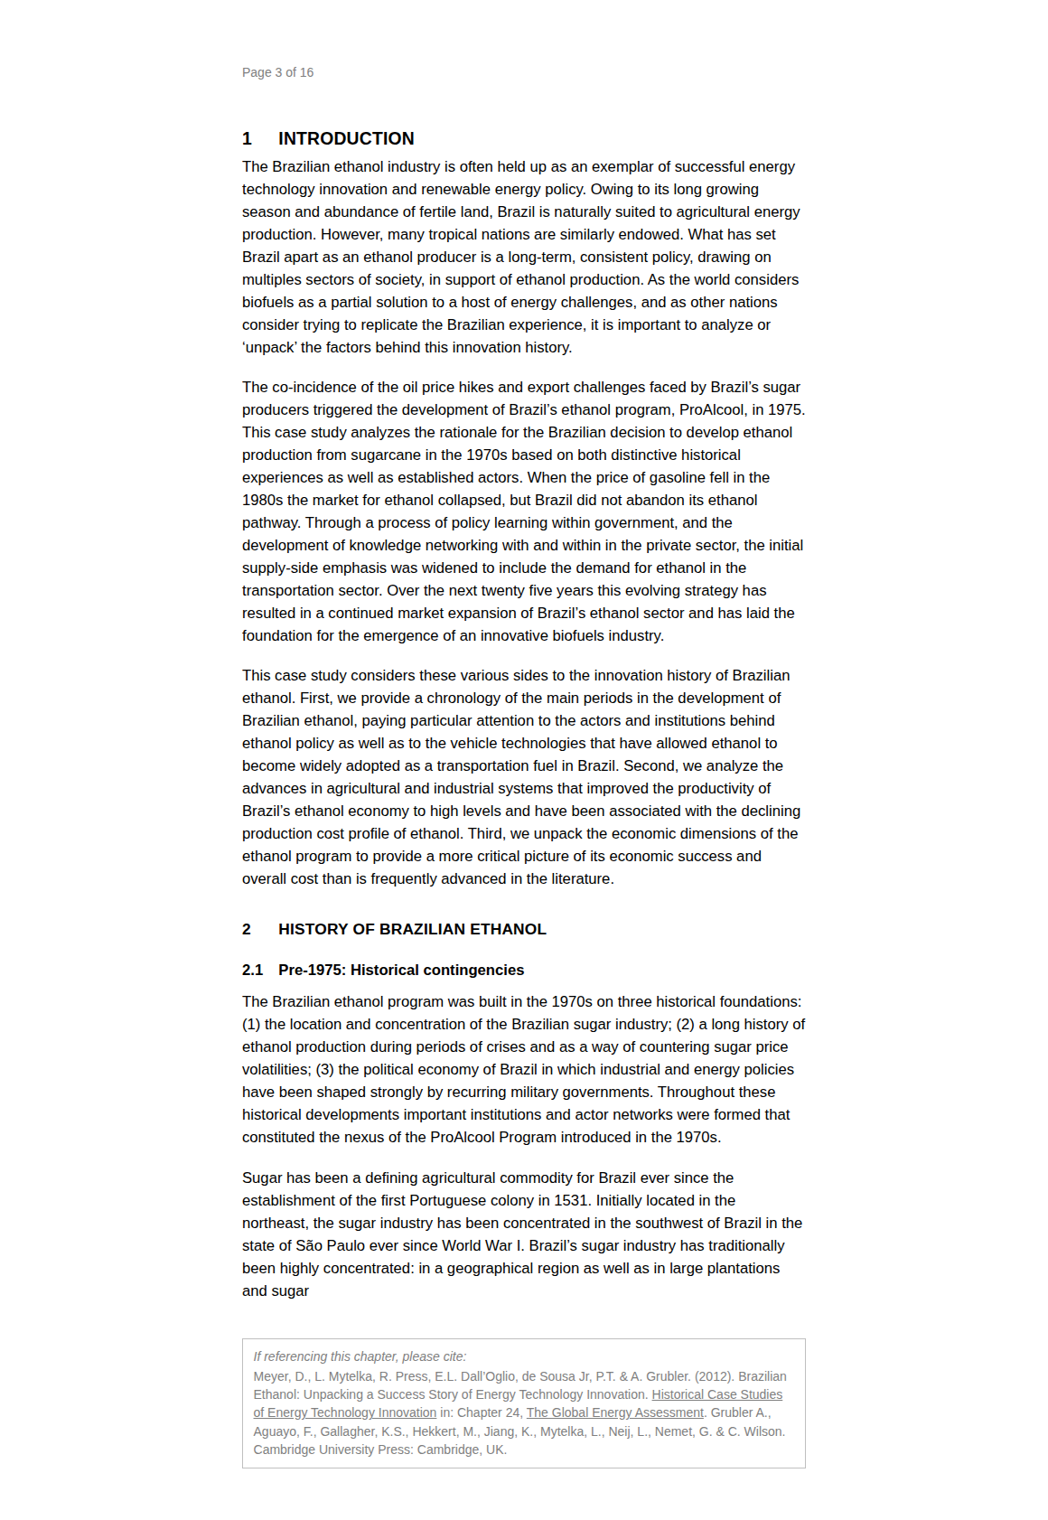Page 3 of 16
1 INTRODUCTION
The Brazilian ethanol industry is often held up as an exemplar of successful energy technology innovation and renewable energy policy. Owing to its long growing season and abundance of fertile land, Brazil is naturally suited to agricultural energy production. However, many tropical nations are similarly endowed. What has set Brazil apart as an ethanol producer is a long-term, consistent policy, drawing on multiples sectors of society, in support of ethanol production. As the world considers biofuels as a partial solution to a host of energy challenges, and as other nations consider trying to replicate the Brazilian experience, it is important to analyze or ‘unpack’ the factors behind this innovation history.
The co-incidence of the oil price hikes and export challenges faced by Brazil’s sugar producers triggered the development of Brazil’s ethanol program, ProAlcool, in 1975. This case study analyzes the rationale for the Brazilian decision to develop ethanol production from sugarcane in the 1970s based on both distinctive historical experiences as well as established actors. When the price of gasoline fell in the 1980s the market for ethanol collapsed, but Brazil did not abandon its ethanol pathway. Through a process of policy learning within government, and the development of knowledge networking with and within in the private sector, the initial supply-side emphasis was widened to include the demand for ethanol in the transportation sector. Over the next twenty five years this evolving strategy has resulted in a continued market expansion of Brazil’s ethanol sector and has laid the foundation for the emergence of an innovative biofuels industry.
This case study considers these various sides to the innovation history of Brazilian ethanol. First, we provide a chronology of the main periods in the development of Brazilian ethanol, paying particular attention to the actors and institutions behind ethanol policy as well as to the vehicle technologies that have allowed ethanol to become widely adopted as a transportation fuel in Brazil. Second, we analyze the advances in agricultural and industrial systems that improved the productivity of Brazil’s ethanol economy to high levels and have been associated with the declining production cost profile of ethanol. Third, we unpack the economic dimensions of the ethanol program to provide a more critical picture of its economic success and overall cost than is frequently advanced in the literature.
2 HISTORY OF BRAZILIAN ETHANOL
2.1 Pre-1975: Historical contingencies
The Brazilian ethanol program was built in the 1970s on three historical foundations: (1) the location and concentration of the Brazilian sugar industry; (2) a long history of ethanol production during periods of crises and as a way of countering sugar price volatilities; (3) the political economy of Brazil in which industrial and energy policies have been shaped strongly by recurring military governments. Throughout these historical developments important institutions and actor networks were formed that constituted the nexus of the ProAlcool Program introduced in the 1970s.
Sugar has been a defining agricultural commodity for Brazil ever since the establishment of the first Portuguese colony in 1531. Initially located in the northeast, the sugar industry has been concentrated in the southwest of Brazil in the state of São Paulo ever since World War I. Brazil’s sugar industry has traditionally been highly concentrated: in a geographical region as well as in large plantations and sugar
If referencing this chapter, please cite:
Meyer, D., L. Mytelka, R. Press, E.L. Dall’Oglio, de Sousa Jr, P.T. & A. Grubler. (2012). Brazilian Ethanol: Unpacking a Success Story of Energy Technology Innovation. Historical Case Studies of Energy Technology Innovation in: Chapter 24, The Global Energy Assessment. Grubler A., Aguayo, F., Gallagher, K.S., Hekkert, M., Jiang, K., Mytelka, L., Neij, L., Nemet, G. & C. Wilson. Cambridge University Press: Cambridge, UK.